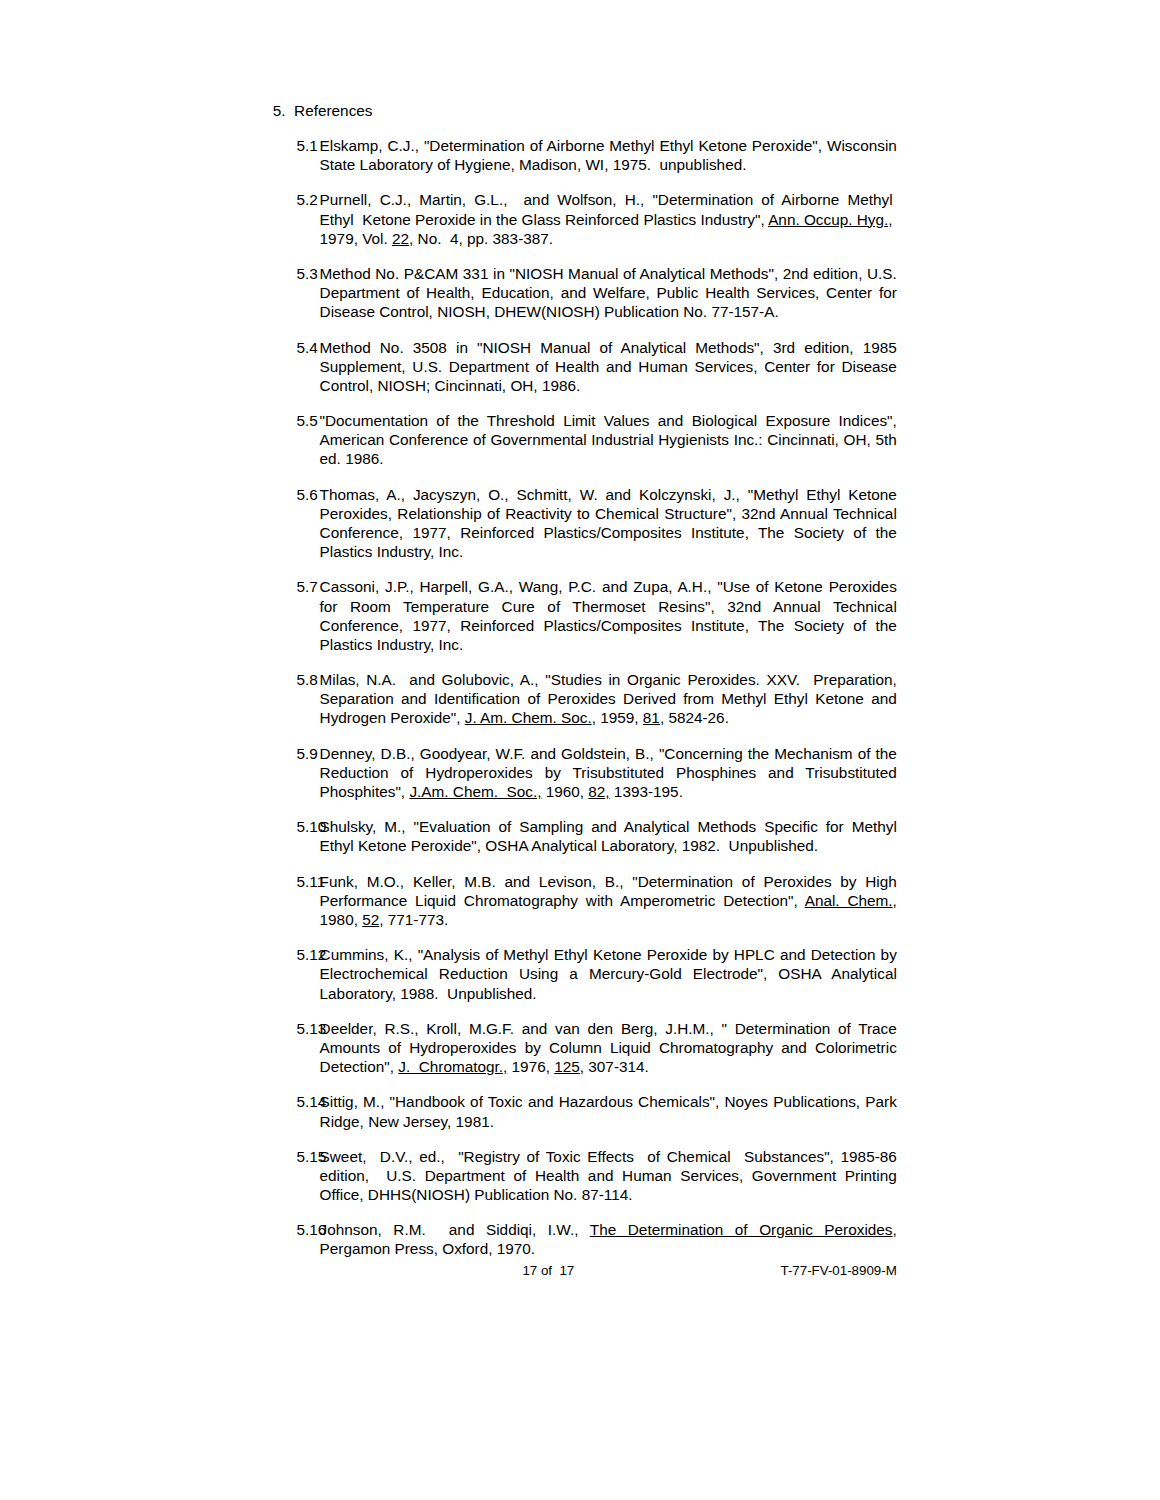5. References
5.1 Elskamp, C.J., "Determination of Airborne Methyl Ethyl Ketone Peroxide", Wisconsin State Laboratory of Hygiene, Madison, WI, 1975. unpublished.
5.2 Purnell, C.J., Martin, G.L., and Wolfson, H., "Determination of Airborne Methyl Ethyl Ketone Peroxide in the Glass Reinforced Plastics Industry", Ann. Occup. Hyg., 1979, Vol. 22, No. 4, pp. 383-387.
5.3 Method No. P&CAM 331 in "NIOSH Manual of Analytical Methods", 2nd edition, U.S. Department of Health, Education, and Welfare, Public Health Services, Center for Disease Control, NIOSH, DHEW(NIOSH) Publication No. 77-157-A.
5.4 Method No. 3508 in "NIOSH Manual of Analytical Methods", 3rd edition, 1985 Supplement, U.S. Department of Health and Human Services, Center for Disease Control, NIOSH; Cincinnati, OH, 1986.
5.5 "Documentation of the Threshold Limit Values and Biological Exposure Indices", American Conference of Governmental Industrial Hygienists Inc.: Cincinnati, OH, 5th ed. 1986.
5.6 Thomas, A., Jacyszyn, O., Schmitt, W. and Kolczynski, J., "Methyl Ethyl Ketone Peroxides, Relationship of Reactivity to Chemical Structure", 32nd Annual Technical Conference, 1977, Reinforced Plastics/Composites Institute, The Society of the Plastics Industry, Inc.
5.7 Cassoni, J.P., Harpell, G.A., Wang, P.C. and Zupa, A.H., "Use of Ketone Peroxides for Room Temperature Cure of Thermoset Resins", 32nd Annual Technical Conference, 1977, Reinforced Plastics/Composites Institute, The Society of the Plastics Industry, Inc.
5.8 Milas, N.A. and Golubovic, A., "Studies in Organic Peroxides. XXV. Preparation, Separation and Identification of Peroxides Derived from Methyl Ethyl Ketone and Hydrogen Peroxide", J. Am. Chem. Soc., 1959, 81, 5824-26.
5.9 Denney, D.B., Goodyear, W.F. and Goldstein, B., "Concerning the Mechanism of the Reduction of Hydroperoxides by Trisubstituted Phosphines and Trisubstituted Phosphites", J.Am. Chem. Soc., 1960, 82, 1393-195.
5.10 Shulsky, M., "Evaluation of Sampling and Analytical Methods Specific for Methyl Ethyl Ketone Peroxide", OSHA Analytical Laboratory, 1982. Unpublished.
5.11 Funk, M.O., Keller, M.B. and Levison, B., "Determination of Peroxides by High Performance Liquid Chromatography with Amperometric Detection", Anal. Chem., 1980, 52, 771-773.
5.12 Cummins, K., "Analysis of Methyl Ethyl Ketone Peroxide by HPLC and Detection by Electrochemical Reduction Using a Mercury-Gold Electrode", OSHA Analytical Laboratory, 1988. Unpublished.
5.13 Deelder, R.S., Kroll, M.G.F. and van den Berg, J.H.M., " Determination of Trace Amounts of Hydroperoxides by Column Liquid Chromatography and Colorimetric Detection", J. Chromatogr., 1976, 125, 307-314.
5.14 Sittig, M., "Handbook of Toxic and Hazardous Chemicals", Noyes Publications, Park Ridge, New Jersey, 1981.
5.15 Sweet, D.V., ed., "Registry of Toxic Effects of Chemical Substances", 1985-86 edition, U.S. Department of Health and Human Services, Government Printing Office, DHHS(NIOSH) Publication No. 87-114.
5.16 Johnson, R.M. and Siddiqi, I.W., The Determination of Organic Peroxides, Pergamon Press, Oxford, 1970.
17 of 17 T-77-FV-01-8909-M